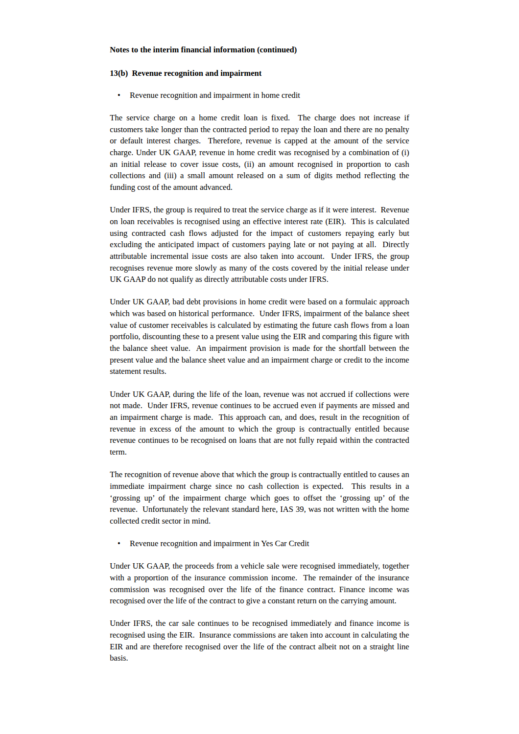Notes to the interim financial information (continued)
13(b) Revenue recognition and impairment
Revenue recognition and impairment in home credit
The service charge on a home credit loan is fixed. The charge does not increase if customers take longer than the contracted period to repay the loan and there are no penalty or default interest charges. Therefore, revenue is capped at the amount of the service charge. Under UK GAAP, revenue in home credit was recognised by a combination of (i) an initial release to cover issue costs, (ii) an amount recognised in proportion to cash collections and (iii) a small amount released on a sum of digits method reflecting the funding cost of the amount advanced.
Under IFRS, the group is required to treat the service charge as if it were interest. Revenue on loan receivables is recognised using an effective interest rate (EIR). This is calculated using contracted cash flows adjusted for the impact of customers repaying early but excluding the anticipated impact of customers paying late or not paying at all. Directly attributable incremental issue costs are also taken into account. Under IFRS, the group recognises revenue more slowly as many of the costs covered by the initial release under UK GAAP do not qualify as directly attributable costs under IFRS.
Under UK GAAP, bad debt provisions in home credit were based on a formulaic approach which was based on historical performance. Under IFRS, impairment of the balance sheet value of customer receivables is calculated by estimating the future cash flows from a loan portfolio, discounting these to a present value using the EIR and comparing this figure with the balance sheet value. An impairment provision is made for the shortfall between the present value and the balance sheet value and an impairment charge or credit to the income statement results.
Under UK GAAP, during the life of the loan, revenue was not accrued if collections were not made. Under IFRS, revenue continues to be accrued even if payments are missed and an impairment charge is made. This approach can, and does, result in the recognition of revenue in excess of the amount to which the group is contractually entitled because revenue continues to be recognised on loans that are not fully repaid within the contracted term.
The recognition of revenue above that which the group is contractually entitled to causes an immediate impairment charge since no cash collection is expected. This results in a ‘grossing up’ of the impairment charge which goes to offset the ‘grossing up’ of the revenue. Unfortunately the relevant standard here, IAS 39, was not written with the home collected credit sector in mind.
Revenue recognition and impairment in Yes Car Credit
Under UK GAAP, the proceeds from a vehicle sale were recognised immediately, together with a proportion of the insurance commission income. The remainder of the insurance commission was recognised over the life of the finance contract. Finance income was recognised over the life of the contract to give a constant return on the carrying amount.
Under IFRS, the car sale continues to be recognised immediately and finance income is recognised using the EIR. Insurance commissions are taken into account in calculating the EIR and are therefore recognised over the life of the contract albeit not on a straight line basis.